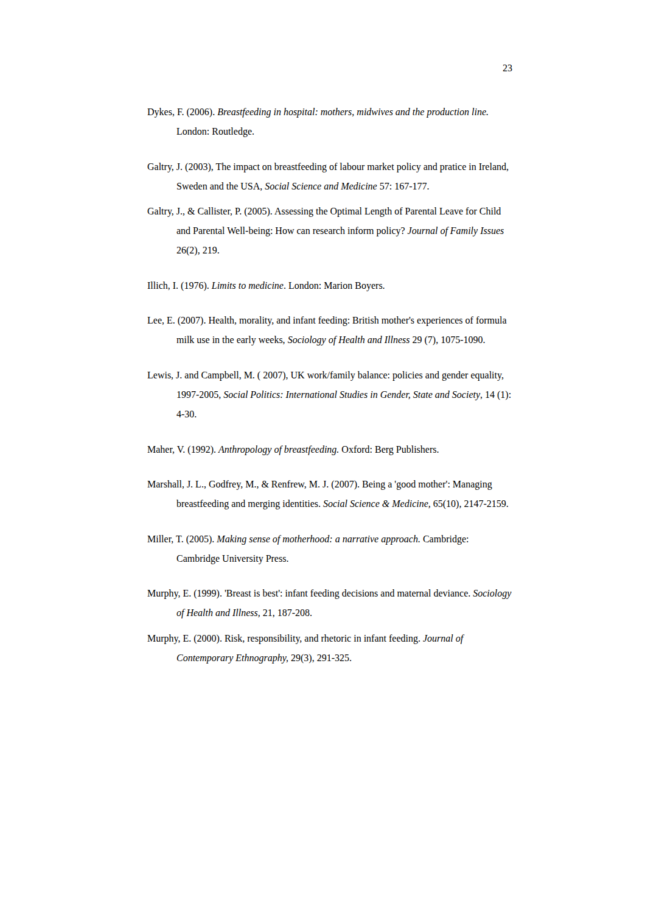23
Dykes, F. (2006). Breastfeeding in hospital: mothers, midwives and the production line. London: Routledge.
Galtry, J. (2003), The impact on breastfeeding of labour market policy and pratice in Ireland, Sweden and the USA, Social Science and Medicine 57: 167-177.
Galtry, J., & Callister, P. (2005). Assessing the Optimal Length of Parental Leave for Child and Parental Well-being: How can research inform policy? Journal of Family Issues 26(2), 219.
Illich, I. (1976). Limits to medicine. London: Marion Boyers.
Lee, E. (2007). Health, morality, and infant feeding: British mother's experiences of formula milk use in the early weeks, Sociology of Health and Illness 29 (7), 1075-1090.
Lewis, J. and Campbell, M. ( 2007), UK work/family balance: policies and gender equality, 1997-2005, Social Politics: International Studies in Gender, State and Society, 14 (1): 4-30.
Maher, V. (1992). Anthropology of breastfeeding. Oxford: Berg Publishers.
Marshall, J. L., Godfrey, M., & Renfrew, M. J. (2007). Being a 'good mother': Managing breastfeeding and merging identities. Social Science & Medicine, 65(10), 2147-2159.
Miller, T. (2005). Making sense of motherhood: a narrative approach. Cambridge: Cambridge University Press.
Murphy, E. (1999). 'Breast is best': infant feeding decisions and maternal deviance. Sociology of Health and Illness, 21, 187-208.
Murphy, E. (2000). Risk, responsibility, and rhetoric in infant feeding. Journal of Contemporary Ethnography, 29(3), 291-325.